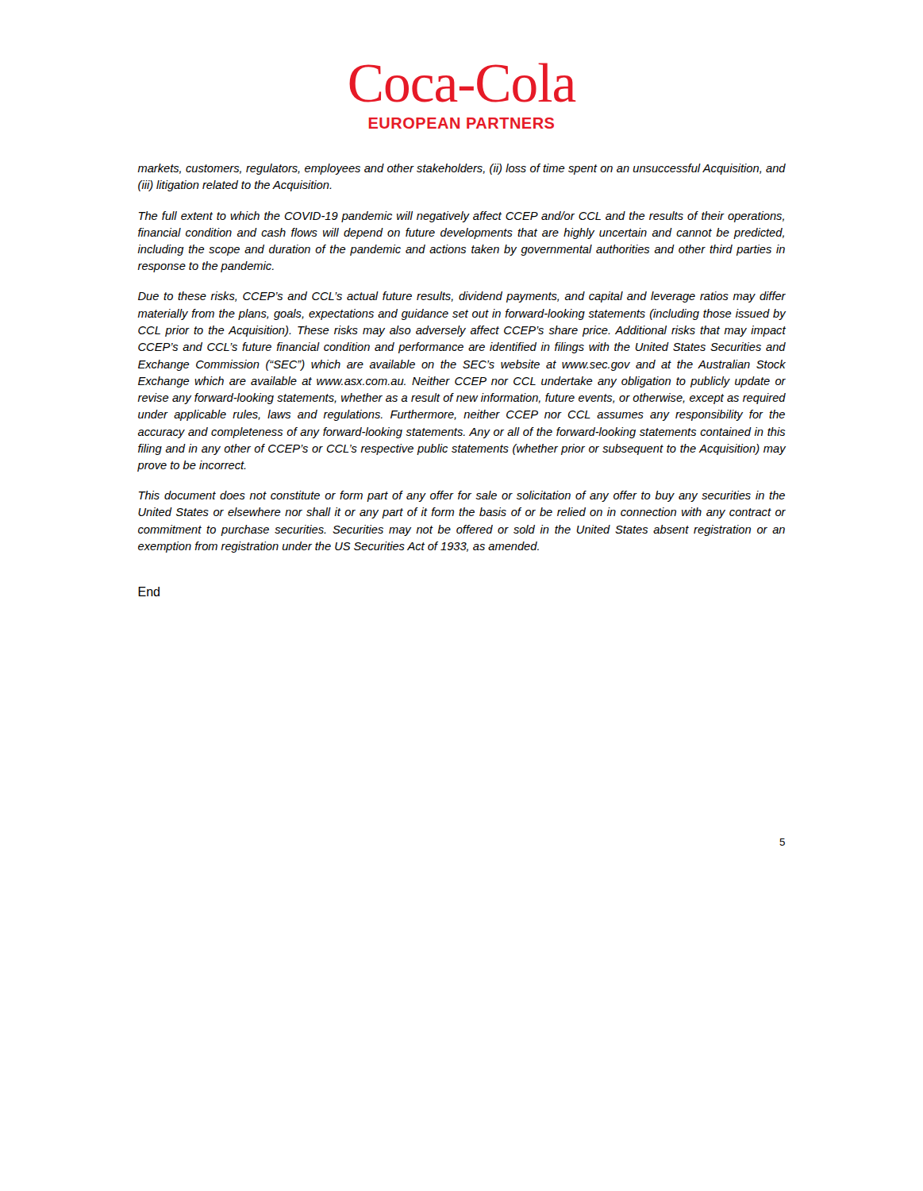Coca‑Cola
EUROPEAN PARTNERS
markets, customers, regulators, employees and other stakeholders, (ii) loss of time spent on an unsuccessful Acquisition, and (iii) litigation related to the Acquisition.
The full extent to which the COVID-19 pandemic will negatively affect CCEP and/or CCL and the results of their operations, financial condition and cash flows will depend on future developments that are highly uncertain and cannot be predicted, including the scope and duration of the pandemic and actions taken by governmental authorities and other third parties in response to the pandemic.
Due to these risks, CCEP’s and CCL’s actual future results, dividend payments, and capital and leverage ratios may differ materially from the plans, goals, expectations and guidance set out in forward-looking statements (including those issued by CCL prior to the Acquisition). These risks may also adversely affect CCEP’s share price. Additional risks that may impact CCEP’s and CCL’s future financial condition and performance are identified in filings with the United States Securities and Exchange Commission (“SEC”) which are available on the SEC’s website at www.sec.gov and at the Australian Stock Exchange which are available at www.asx.com.au. Neither CCEP nor CCL undertake any obligation to publicly update or revise any forward-looking statements, whether as a result of new information, future events, or otherwise, except as required under applicable rules, laws and regulations. Furthermore, neither CCEP nor CCL assumes any responsibility for the accuracy and completeness of any forward-looking statements. Any or all of the forward-looking statements contained in this filing and in any other of CCEP’s or CCL’s respective public statements (whether prior or subsequent to the Acquisition) may prove to be incorrect.
This document does not constitute or form part of any offer for sale or solicitation of any offer to buy any securities in the United States or elsewhere nor shall it or any part of it form the basis of or be relied on in connection with any contract or commitment to purchase securities. Securities may not be offered or sold in the United States absent registration or an exemption from registration under the US Securities Act of 1933, as amended.
End
5